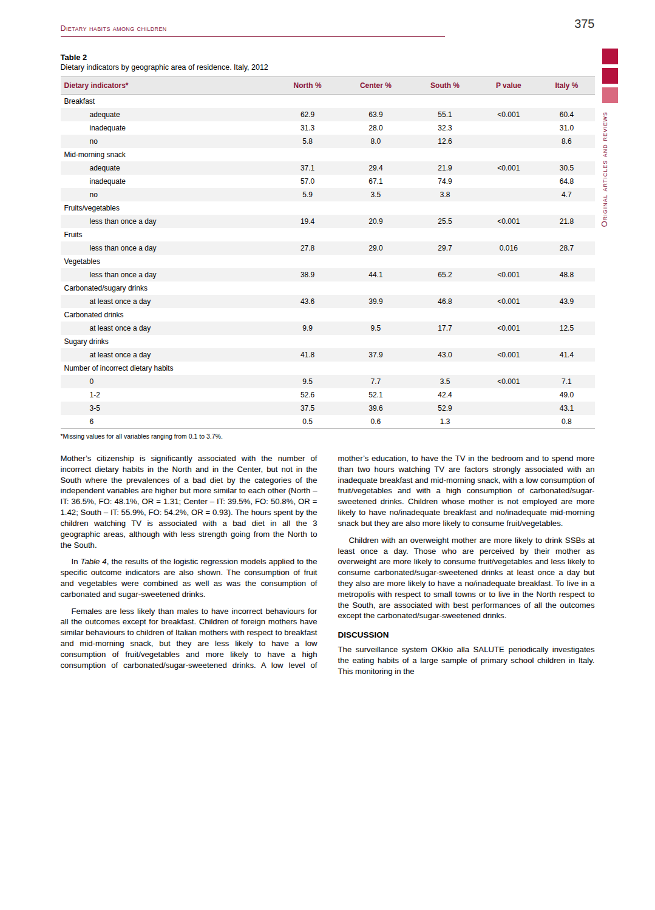375
Dietary habits among children
Original articles and reviews
Table 2
Dietary indicators by geographic area of residence. Italy, 2012
| Dietary indicators* | North % | Center % | South % | P value | Italy % |
| --- | --- | --- | --- | --- | --- |
| Breakfast | | | | | |
| adequate | 62.9 | 63.9 | 55.1 | <0.001 | 60.4 |
| inadequate | 31.3 | 28.0 | 32.3 | | 31.0 |
| no | 5.8 | 8.0 | 12.6 | | 8.6 |
| Mid-morning snack | | | | | |
| adequate | 37.1 | 29.4 | 21.9 | <0.001 | 30.5 |
| inadequate | 57.0 | 67.1 | 74.9 | | 64.8 |
| no | 5.9 | 3.5 | 3.8 | | 4.7 |
| Fruits/vegetables | | | | | |
| less than once a day | 19.4 | 20.9 | 25.5 | <0.001 | 21.8 |
| Fruits | | | | | |
| less than once a day | 27.8 | 29.0 | 29.7 | 0.016 | 28.7 |
| Vegetables | | | | | |
| less than once a day | 38.9 | 44.1 | 65.2 | <0.001 | 48.8 |
| Carbonated/sugary drinks | | | | | |
| at least once a day | 43.6 | 39.9 | 46.8 | <0.001 | 43.9 |
| Carbonated drinks | | | | | |
| at least once a day | 9.9 | 9.5 | 17.7 | <0.001 | 12.5 |
| Sugary drinks | | | | | |
| at least once a day | 41.8 | 37.9 | 43.0 | <0.001 | 41.4 |
| Number of incorrect dietary habits | | | | | |
| 0 | 9.5 | 7.7 | 3.5 | <0.001 | 7.1 |
| 1-2 | 52.6 | 52.1 | 42.4 | | 49.0 |
| 3-5 | 37.5 | 39.6 | 52.9 | | 43.1 |
| 6 | 0.5 | 0.6 | 1.3 | | 0.8 |
*Missing values for all variables ranging from 0.1 to 3.7%.
Mother’s citizenship is significantly associated with the number of incorrect dietary habits in the North and in the Center, but not in the South where the prevalences of a bad diet by the categories of the independent variables are higher but more similar to each other (North – IT: 36.5%, FO: 48.1%, OR = 1.31; Center – IT: 39.5%, FO: 50.8%, OR = 1.42; South – IT: 55.9%, FO: 54.2%, OR = 0.93). The hours spent by the children watching TV is associated with a bad diet in all the 3 geographic areas, although with less strength going from the North to the South.
In Table 4, the results of the logistic regression models applied to the specific outcome indicators are also shown. The consumption of fruit and vegetables were combined as well as was the consumption of carbonated and sugar-sweetened drinks.
Females are less likely than males to have incorrect behaviours for all the outcomes except for breakfast. Children of foreign mothers have similar behaviours to children of Italian mothers with respect to breakfast and mid-morning snack, but they are less likely to have a low consumption of fruit/vegetables and more likely to have a high consumption of carbonated/sugar-sweetened drinks. A low level of mother’s education, to have the TV in the bedroom and to spend more than two hours watching TV are factors strongly associated with an inadequate breakfast and mid-morning snack, with a low consumption of fruit/vegetables and with a high consumption of carbonated/sugar-sweetened drinks. Children whose mother is not employed are more likely to have no/inadequate breakfast and no/inadequate mid-morning snack but they are also more likely to consume fruit/vegetables.
Children with an overweight mother are more likely to drink SSBs at least once a day. Those who are perceived by their mother as overweight are more likely to consume fruit/vegetables and less likely to consume carbonated/sugar-sweetened drinks at least once a day but they also are more likely to have a no/inadequate breakfast. To live in a metropolis with respect to small towns or to live in the North respect to the South, are associated with best performances of all the outcomes except the carbonated/sugar-sweetened drinks.
DISCUSSION
The surveillance system OKkio alla SALUTE periodically investigates the eating habits of a large sample of primary school children in Italy. This monitoring in the